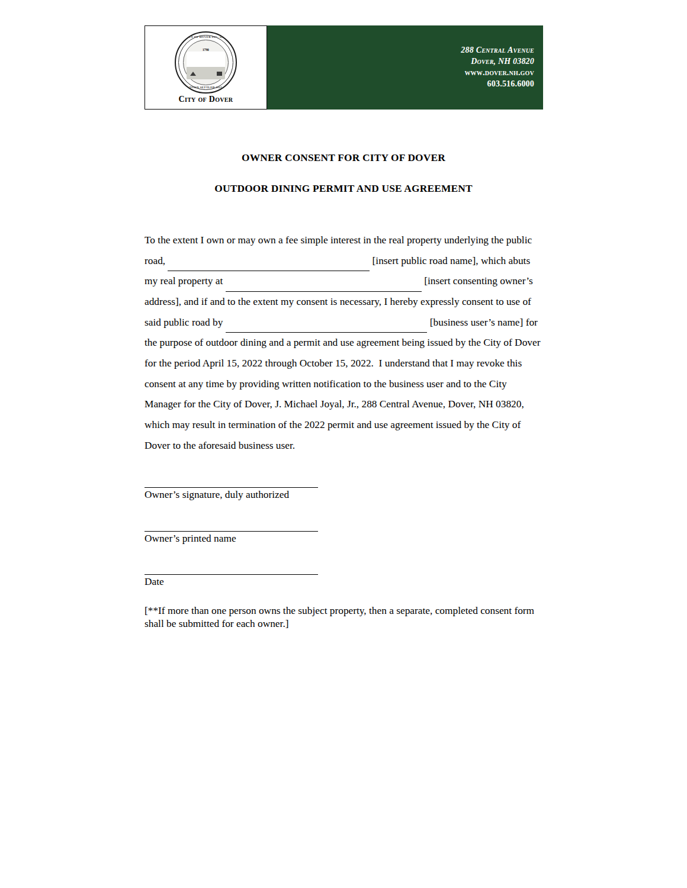CITY OF DOVER INC. 1855
1790
TOWN SETTLED 1623
City of Dover
288 Central Avenue
Dover, NH 03820
www.dover.nh.gov
603.516.6000
OWNER CONSENT FOR CITY OF DOVER
OUTDOOR DINING PERMIT AND USE AGREEMENT
To the extent I own or may own a fee simple interest in the real property underlying the public road, [insert public road name], which abuts my real property at [insert consenting owner’s address], and if and to the extent my consent is necessary, I hereby expressly consent to use of said public road by [business user’s name] for the purpose of outdoor dining and a permit and use agreement being issued by the City of Dover for the period April 15, 2022 through October 15, 2022. I understand that I may revoke this consent at any time by providing written notification to the business user and to the City Manager for the City of Dover, J. Michael Joyal, Jr., 288 Central Avenue, Dover, NH 03820, which may result in termination of the 2022 permit and use agreement issued by the City of Dover to the aforesaid business user.
Owner’s signature, duly authorized
Owner’s printed name
Date
[**If more than one person owns the subject property, then a separate, completed consent form shall be submitted for each owner.]